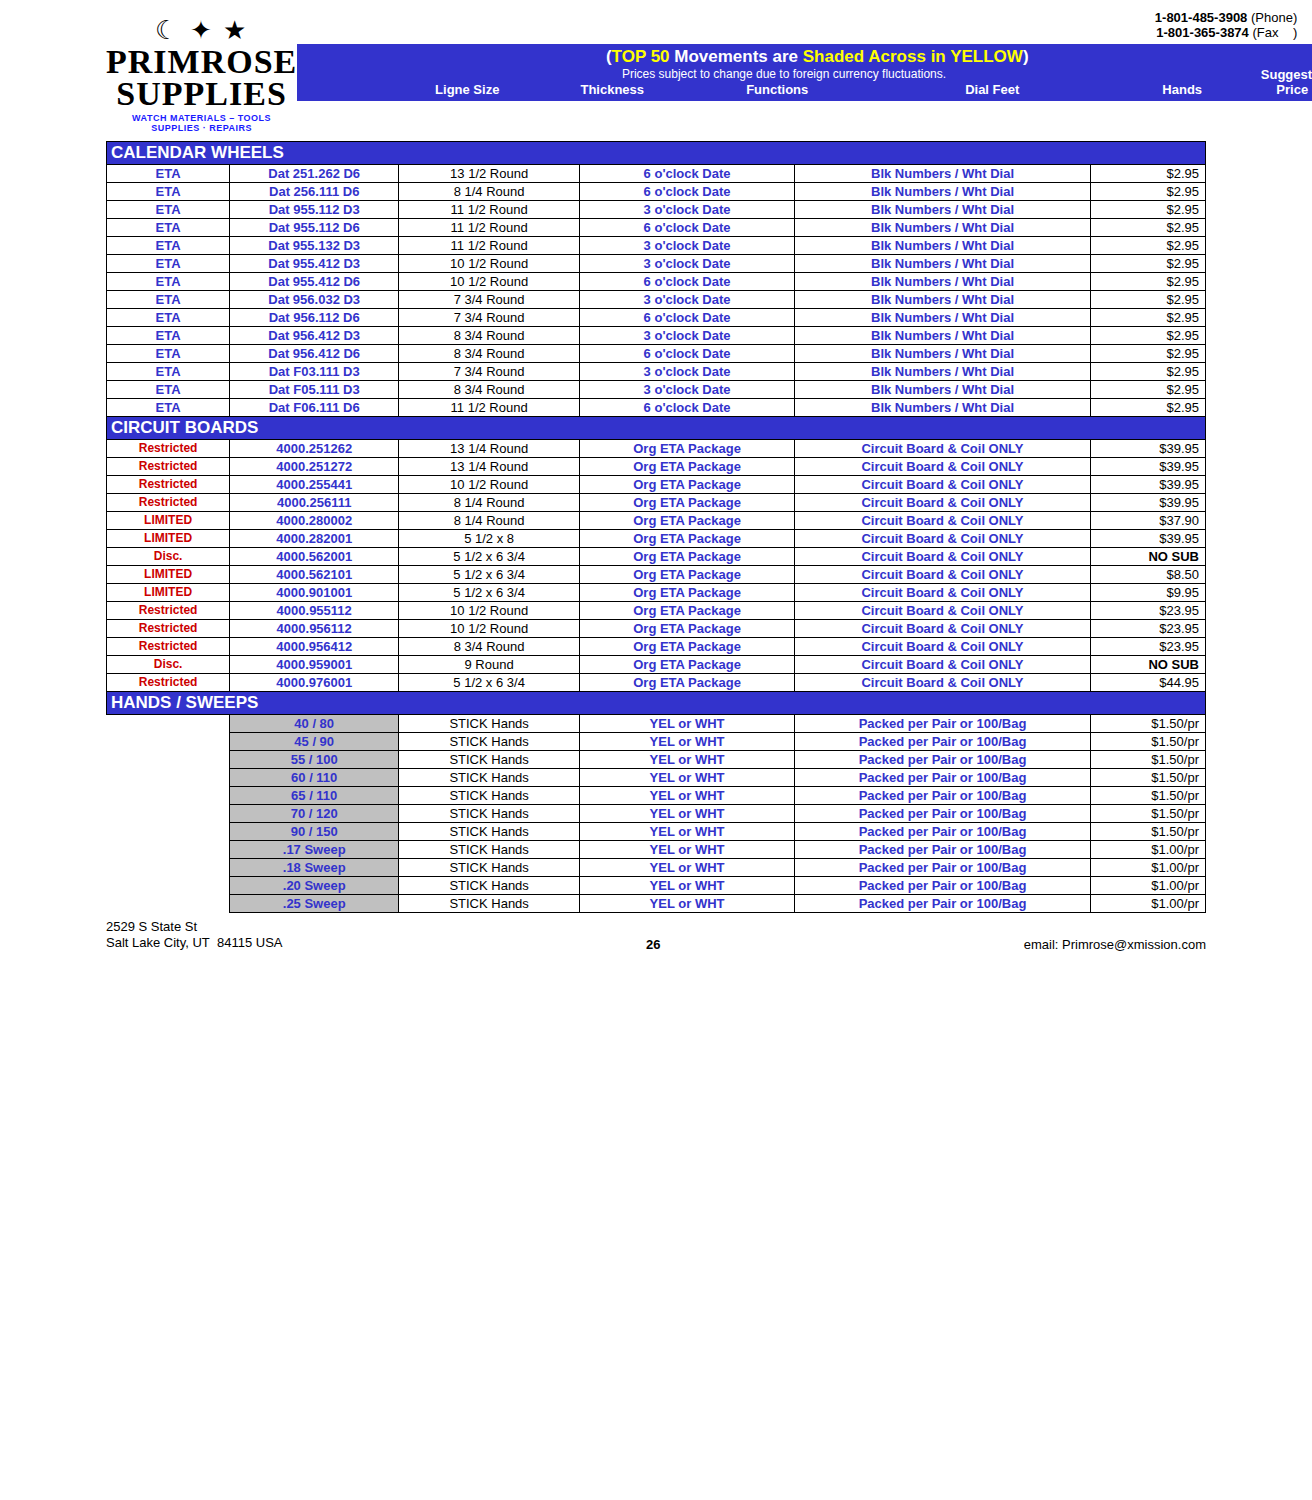☾ ✦ ★
PRIMROSE
SUPPLIES
WATCH MATERIALS – TOOLS
SUPPLIES · REPAIRS
1-801-485-3908 (Phone)
1-801-365-3874 (Fax )
(TOP 50 Movements are Shaded Across in YELLOW)
Prices subject to change due to foreign currency fluctuations. Suggested
Ligne Size
Thickness
Functions
Dial Feet
Hands
Price
| CALENDAR WHEELS |
| ETA | Dat 251.262 D6 | 13 1/2 Round | 6 o'clock Date | Blk Numbers / Wht Dial | $2.95 |
| ETA | Dat 256.111 D6 | 8 1/4 Round | 6 o'clock Date | Blk Numbers / Wht Dial | $2.95 |
| ETA | Dat 955.112 D3 | 11 1/2 Round | 3 o'clock Date | Blk Numbers / Wht Dial | $2.95 |
| ETA | Dat 955.112 D6 | 11 1/2 Round | 6 o'clock Date | Blk Numbers / Wht Dial | $2.95 |
| ETA | Dat 955.132 D3 | 11 1/2 Round | 3 o'clock Date | Blk Numbers / Wht Dial | $2.95 |
| ETA | Dat 955.412 D3 | 10 1/2 Round | 3 o'clock Date | Blk Numbers / Wht Dial | $2.95 |
| ETA | Dat 955.412 D6 | 10 1/2 Round | 6 o'clock Date | Blk Numbers / Wht Dial | $2.95 |
| ETA | Dat 956.032 D3 | 7 3/4 Round | 3 o'clock Date | Blk Numbers / Wht Dial | $2.95 |
| ETA | Dat 956.112 D6 | 7 3/4 Round | 6 o'clock Date | Blk Numbers / Wht Dial | $2.95 |
| ETA | Dat 956.412 D3 | 8 3/4 Round | 3 o'clock Date | Blk Numbers / Wht Dial | $2.95 |
| ETA | Dat 956.412 D6 | 8 3/4 Round | 6 o'clock Date | Blk Numbers / Wht Dial | $2.95 |
| ETA | Dat F03.111 D3 | 7 3/4 Round | 3 o'clock Date | Blk Numbers / Wht Dial | $2.95 |
| ETA | Dat F05.111 D3 | 8 3/4 Round | 3 o'clock Date | Blk Numbers / Wht Dial | $2.95 |
| ETA | Dat F06.111 D6 | 11 1/2 Round | 6 o'clock Date | Blk Numbers / Wht Dial | $2.95 |
| CIRCUIT BOARDS |
| Restricted | 4000.251262 | 13 1/4 Round | Org ETA Package | Circuit Board & Coil ONLY | $39.95 |
| Restricted | 4000.251272 | 13 1/4 Round | Org ETA Package | Circuit Board & Coil ONLY | $39.95 |
| Restricted | 4000.255441 | 10 1/2 Round | Org ETA Package | Circuit Board & Coil ONLY | $39.95 |
| Restricted | 4000.256111 | 8 1/4 Round | Org ETA Package | Circuit Board & Coil ONLY | $39.95 |
| LIMITED | 4000.280002 | 8 1/4 Round | Org ETA Package | Circuit Board & Coil ONLY | $37.90 |
| LIMITED | 4000.282001 | 5 1/2 x 8 | Org ETA Package | Circuit Board & Coil ONLY | $39.95 |
| Disc. | 4000.562001 | 5 1/2 x 6 3/4 | Org ETA Package | Circuit Board & Coil ONLY | NO SUB |
| LIMITED | 4000.562101 | 5 1/2 x 6 3/4 | Org ETA Package | Circuit Board & Coil ONLY | $8.50 |
| LIMITED | 4000.901001 | 5 1/2 x 6 3/4 | Org ETA Package | Circuit Board & Coil ONLY | $9.95 |
| Restricted | 4000.955112 | 10 1/2 Round | Org ETA Package | Circuit Board & Coil ONLY | $23.95 |
| Restricted | 4000.956112 | 10 1/2 Round | Org ETA Package | Circuit Board & Coil ONLY | $23.95 |
| Restricted | 4000.956412 | 8 3/4 Round | Org ETA Package | Circuit Board & Coil ONLY | $23.95 |
| Disc. | 4000.959001 | 9 Round | Org ETA Package | Circuit Board & Coil ONLY | NO SUB |
| Restricted | 4000.976001 | 5 1/2 x 6 3/4 | Org ETA Package | Circuit Board & Coil ONLY | $44.95 |
| HANDS / SWEEPS |
| | 40 / 80 | STICK Hands | YEL or WHT | Packed per Pair or 100/Bag | $1.50/pr |
| | 45 / 90 | STICK Hands | YEL or WHT | Packed per Pair or 100/Bag | $1.50/pr |
| | 55 / 100 | STICK Hands | YEL or WHT | Packed per Pair or 100/Bag | $1.50/pr |
| | 60 / 110 | STICK Hands | YEL or WHT | Packed per Pair or 100/Bag | $1.50/pr |
| | 65 / 110 | STICK Hands | YEL or WHT | Packed per Pair or 100/Bag | $1.50/pr |
| | 70 / 120 | STICK Hands | YEL or WHT | Packed per Pair or 100/Bag | $1.50/pr |
| | 90 / 150 | STICK Hands | YEL or WHT | Packed per Pair or 100/Bag | $1.50/pr |
| | .17 Sweep | STICK Hands | YEL or WHT | Packed per Pair or 100/Bag | $1.00/pr |
| | .18 Sweep | STICK Hands | YEL or WHT | Packed per Pair or 100/Bag | $1.00/pr |
| | .20 Sweep | STICK Hands | YEL or WHT | Packed per Pair or 100/Bag | $1.00/pr |
| | .25 Sweep | STICK Hands | YEL or WHT | Packed per Pair or 100/Bag | $1.00/pr |
2529 S State St
Salt Lake City, UT 84115 USA
26
email: Primrose@xmission.com